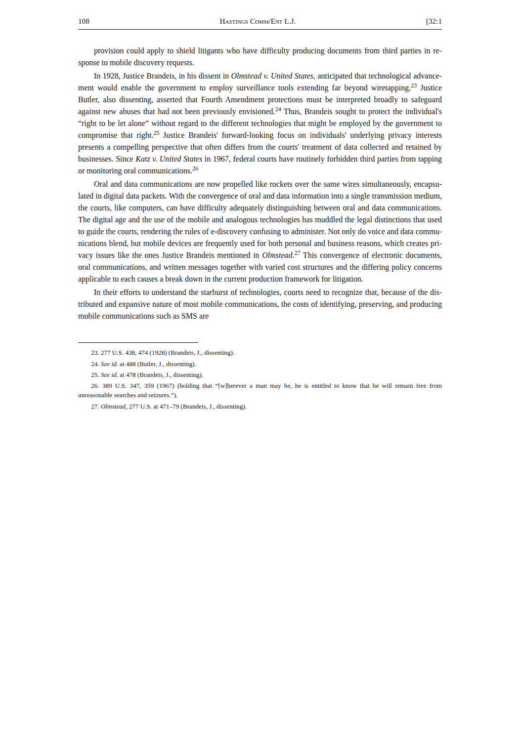108 Hastings Comm/Ent L.J. [32:1
provision could apply to shield litigants who have difficulty producing documents from third parties in response to mobile discovery requests.
In 1928, Justice Brandeis, in his dissent in Olmstead v. United States, anticipated that technological advancement would enable the government to employ surveillance tools extending far beyond wiretapping.23 Justice Butler, also dissenting, asserted that Fourth Amendment protections must be interpreted broadly to safeguard against new abuses that had not been previously envisioned.24 Thus, Brandeis sought to protect the individual's “right to be let alone” without regard to the different technologies that might be employed by the government to compromise that right.25 Justice Brandeis' forward-looking focus on individuals' underlying privacy interests presents a compelling perspective that often differs from the courts' treatment of data collected and retained by businesses. Since Katz v. United States in 1967, federal courts have routinely forbidden third parties from tapping or monitoring oral communications.26
Oral and data communications are now propelled like rockets over the same wires simultaneously, encapsulated in digital data packets. With the convergence of oral and data information into a single transmission medium, the courts, like computers, can have difficulty adequately distinguishing between oral and data communications. The digital age and the use of the mobile and analogous technologies has muddled the legal distinctions that used to guide the courts, rendering the rules of e-discovery confusing to administer. Not only do voice and data communications blend, but mobile devices are frequently used for both personal and business reasons, which creates privacy issues like the ones Justice Brandeis mentioned in Olmstead.27 This convergence of electronic documents, oral communications, and written messages together with varied cost structures and the differing policy concerns applicable to each causes a break down in the current production framework for litigation.
In their efforts to understand the starburst of technologies, courts need to recognize that, because of the distributed and expansive nature of most mobile communications, the costs of identifying, preserving, and producing mobile communications such as SMS are
277 U.S. 438, 474 (1928) (Brandeis, J., dissenting).
See id. at 488 (Butler, J., dissenting).
See id. at 478 (Brandeis, J., dissenting).
389 U.S. 347, 359 (1967) (holding that “[w]herever a man may be, he is entitled to know that he will remain free from unreasonable searches and seizures.”).
Olmstead, 277 U.S. at 471–79 (Brandeis, J., dissenting).